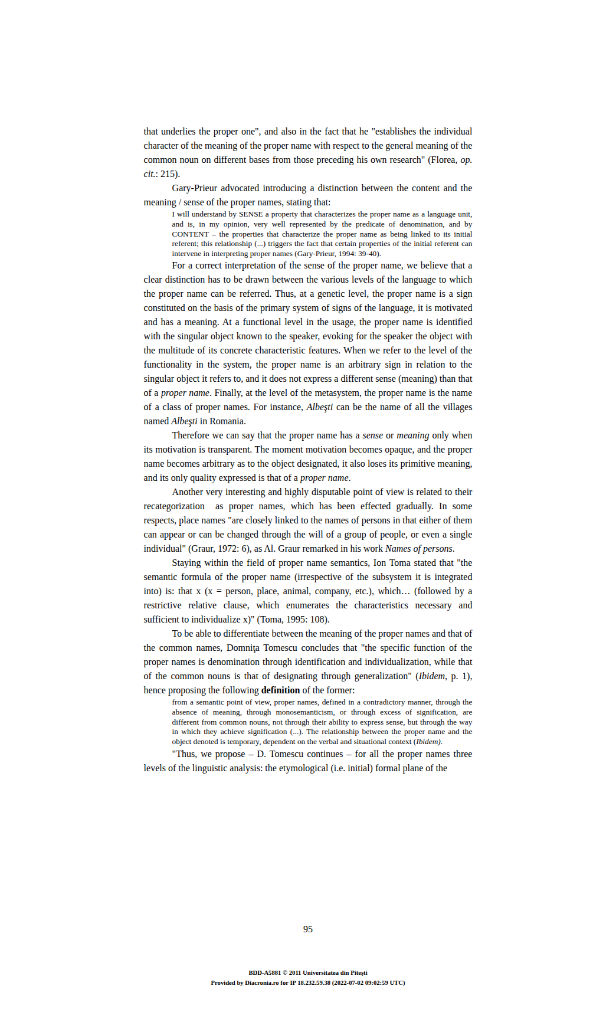that underlies the proper one", and also in the fact that he "establishes the individual character of the meaning of the proper name with respect to the general meaning of the common noun on different bases from those preceding his own research" (Florea, op. cit.: 215).
Gary-Prieur advocated introducing a distinction between the content and the meaning / sense of the proper names, stating that:
I will understand by SENSE a property that characterizes the proper name as a language unit, and is, in my opinion, very well represented by the predicate of denomination, and by CONTENT – the properties that characterize the proper name as being linked to its initial referent; this relationship (...) triggers the fact that certain properties of the initial referent can intervene in interpreting proper names (Gary-Prieur, 1994: 39-40).
For a correct interpretation of the sense of the proper name, we believe that a clear distinction has to be drawn between the various levels of the language to which the proper name can be referred. Thus, at a genetic level, the proper name is a sign constituted on the basis of the primary system of signs of the language, it is motivated and has a meaning. At a functional level in the usage, the proper name is identified with the singular object known to the speaker, evoking for the speaker the object with the multitude of its concrete characteristic features. When we refer to the level of the functionality in the system, the proper name is an arbitrary sign in relation to the singular object it refers to, and it does not express a different sense (meaning) than that of a proper name. Finally, at the level of the metasystem, the proper name is the name of a class of proper names. For instance, Albeşti can be the name of all the villages named Albeşti in Romania.
Therefore we can say that the proper name has a sense or meaning only when its motivation is transparent. The moment motivation becomes opaque, and the proper name becomes arbitrary as to the object designated, it also loses its primitive meaning, and its only quality expressed is that of a proper name.
Another very interesting and highly disputable point of view is related to their recategorization as proper names, which has been effected gradually. In some respects, place names "are closely linked to the names of persons in that either of them can appear or can be changed through the will of a group of people, or even a single individual" (Graur, 1972: 6), as Al. Graur remarked in his work Names of persons.
Staying within the field of proper name semantics, Ion Toma stated that "the semantic formula of the proper name (irrespective of the subsystem it is integrated into) is: that x (x = person, place, animal, company, etc.), which… (followed by a restrictive relative clause, which enumerates the characteristics necessary and sufficient to individualize x)" (Toma, 1995: 108).
To be able to differentiate between the meaning of the proper names and that of the common names, Domniţa Tomescu concludes that "the specific function of the proper names is denomination through identification and individualization, while that of the common nouns is that of designating through generalization" (Ibidem, p. 1), hence proposing the following definition of the former:
from a semantic point of view, proper names, defined in a contradictory manner, through the absence of meaning, through monosemanticism, or through excess of signification, are different from common nouns, not through their ability to express sense, but through the way in which they achieve signification (...). The relationship between the proper name and the object denoted is temporary, dependent on the verbal and situational context (Ibidem).
"Thus, we propose – D. Tomescu continues – for all the proper names three levels of the linguistic analysis: the etymological (i.e. initial) formal plane of the
95
BDD-A5881 © 2011 Universitatea din Piteşti Provided by Diacronia.ro for IP 18.232.59.38 (2022-07-02 09:02:59 UTC)